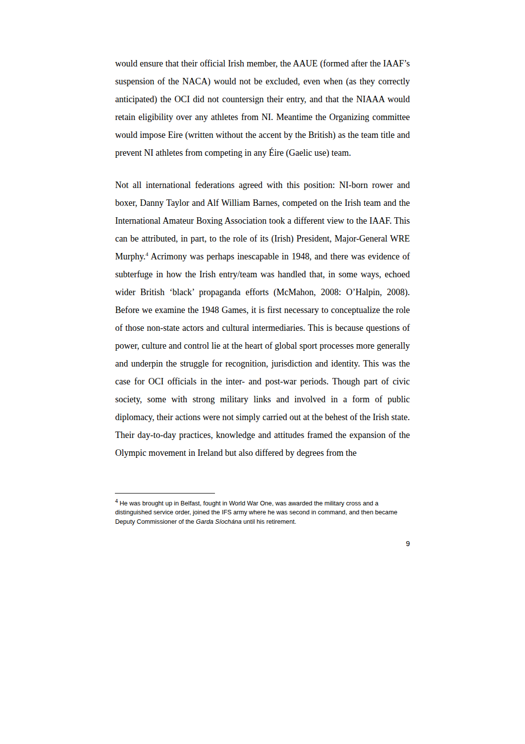would ensure that their official Irish member, the AAUE (formed after the IAAF’s suspension of the NACA) would not be excluded, even when (as they correctly anticipated) the OCI did not countersign their entry, and that the NIAAA would retain eligibility over any athletes from NI. Meantime the Organizing committee would impose Eire (written without the accent by the British) as the team title and prevent NI athletes from competing in any Éire (Gaelic use) team.
Not all international federations agreed with this position: NI-born rower and boxer, Danny Taylor and Alf William Barnes, competed on the Irish team and the International Amateur Boxing Association took a different view to the IAAF. This can be attributed, in part, to the role of its (Irish) President, Major-General WRE Murphy.4 Acrimony was perhaps inescapable in 1948, and there was evidence of subterfuge in how the Irish entry/team was handled that, in some ways, echoed wider British ‘black’ propaganda efforts (McMahon, 2008: O’Halpin, 2008). Before we examine the 1948 Games, it is first necessary to conceptualize the role of those non-state actors and cultural intermediaries. This is because questions of power, culture and control lie at the heart of global sport processes more generally and underpin the struggle for recognition, jurisdiction and identity. This was the case for OCI officials in the inter- and post-war periods. Though part of civic society, some with strong military links and involved in a form of public diplomacy, their actions were not simply carried out at the behest of the Irish state. Their day-to-day practices, knowledge and attitudes framed the expansion of the Olympic movement in Ireland but also differed by degrees from the
4 He was brought up in Belfast, fought in World War One, was awarded the military cross and a distinguished service order, joined the IFS army where he was second in command, and then became Deputy Commissioner of the Garda Síochána until his retirement.
9